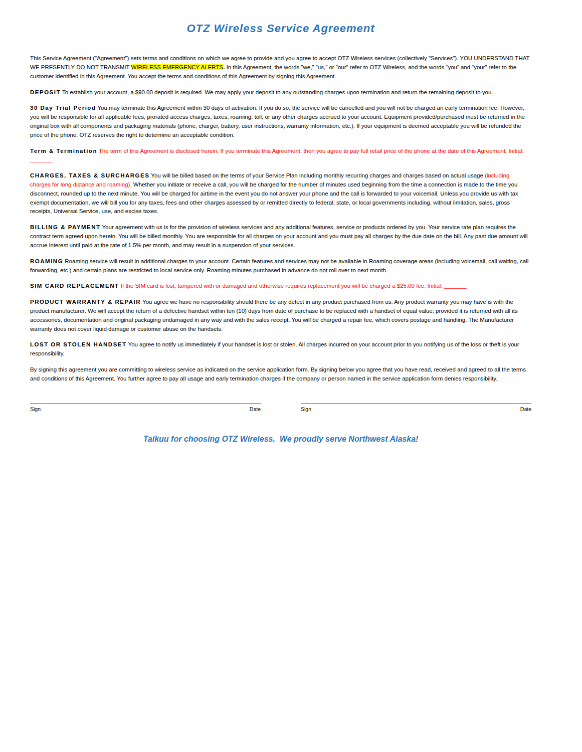OTZ Wireless Service Agreement
This Service Agreement ("Agreement") sets terms and conditions on which we agree to provide and you agree to accept OTZ Wireless services (collectively "Services"). YOU UNDERSTAND THAT WE PRESENTLY DO NOT TRANSMIT WIRELESS EMERGENCY ALERTS. In this Agreement, the words "we," "us," or "our" refer to OTZ Wireless, and the words “you” and “your” refer to the customer identified in this Agreement. You accept the terms and conditions of this Agreement by signing this Agreement.
DEPOSIT To establish your account, a $90.00 deposit is required. We may apply your deposit to any outstanding charges upon termination and return the remaining deposit to you.
30 Day Trial Period You may terminate this Agreement within 30 days of activation. If you do so, the service will be cancelled and you will not be charged an early termination fee. However, you will be responsible for all applicable fees, prorated access charges, taxes, roaming, toll, or any other charges accrued to your account. Equipment provided/purchased must be returned in the original box with all components and packaging materials (phone, charger, battery, user instructions, warranty information, etc.). If your equipment is deemed acceptable you will be refunded the price of the phone. OTZ reserves the right to determine an acceptable condition.
Term & Termination The term of this Agreement is disclosed herein. If you terminate this Agreement, then you agree to pay full retail price of the phone at the date of this Agreement. Initial: _______
CHARGES, TAXES & SURCHARGES You will be billed based on the terms of your Service Plan including monthly recurring charges and charges based on actual usage (including charges for long distance and roaming). Whether you initiate or receive a call, you will be charged for the number of minutes used beginning from the time a connection is made to the time you disconnect, rounded up to the next minute. You will be charged for airtime in the event you do not answer your phone and the call is forwarded to your voicemail. Unless you provide us with tax exempt documentation, we will bill you for any taxes, fees and other charges assessed by or remitted directly to federal, state, or local governments including, without limitation, sales, gross receipts, Universal Service, use, and excise taxes.
BILLING & PAYMENT Your agreement with us is for the provision of wireless services and any additional features, service or products ordered by you. Your service rate plan requires the contract term agreed upon herein. You will be billed monthly. You are responsible for all charges on your account and you must pay all charges by the due date on the bill. Any past due amount will accrue interest until paid at the rate of 1.5% per month, and may result in a suspension of your services.
ROAMING Roaming service will result in additional charges to your account. Certain features and services may not be available in Roaming coverage areas (including voicemail, call waiting, call forwarding, etc.) and certain plans are restricted to local service only. Roaming minutes purchased in advance do not roll over to next month.
SIM CARD REPLACEMENT If the SIM card is lost, tampered with or damaged and otherwise requires replacement you will be charged a $25.00 fee. Initial: _______
PRODUCT WARRANTY & REPAIR You agree we have no responsibility should there be any defect in any product purchased from us. Any product warranty you may have is with the product manufacturer. We will accept the return of a defective handset within ten (10) days from date of purchase to be replaced with a handset of equal value; provided it is returned with all its accessories, documentation and original packaging undamaged in any way and with the sales receipt. You will be charged a repair fee, which covers postage and handling. The Manufacturer warranty does not cover liquid damage or customer abuse on the handsets.
LOST OR STOLEN HANDSET You agree to notify us immediately if your handset is lost or stolen. All charges incurred on your account prior to you notifying us of the loss or theft is your responsibility.
By signing this agreement you are committing to wireless service as indicated on the service application form. By signing below you agree that you have read, received and agreed to all the terms and conditions of this Agreement. You further agree to pay all usage and early termination charges if the company or person named in the service application form denies responsibility.
| Sign Date | | Sign Date |
Taikuu for choosing OTZ Wireless. We proudly serve Northwest Alaska!